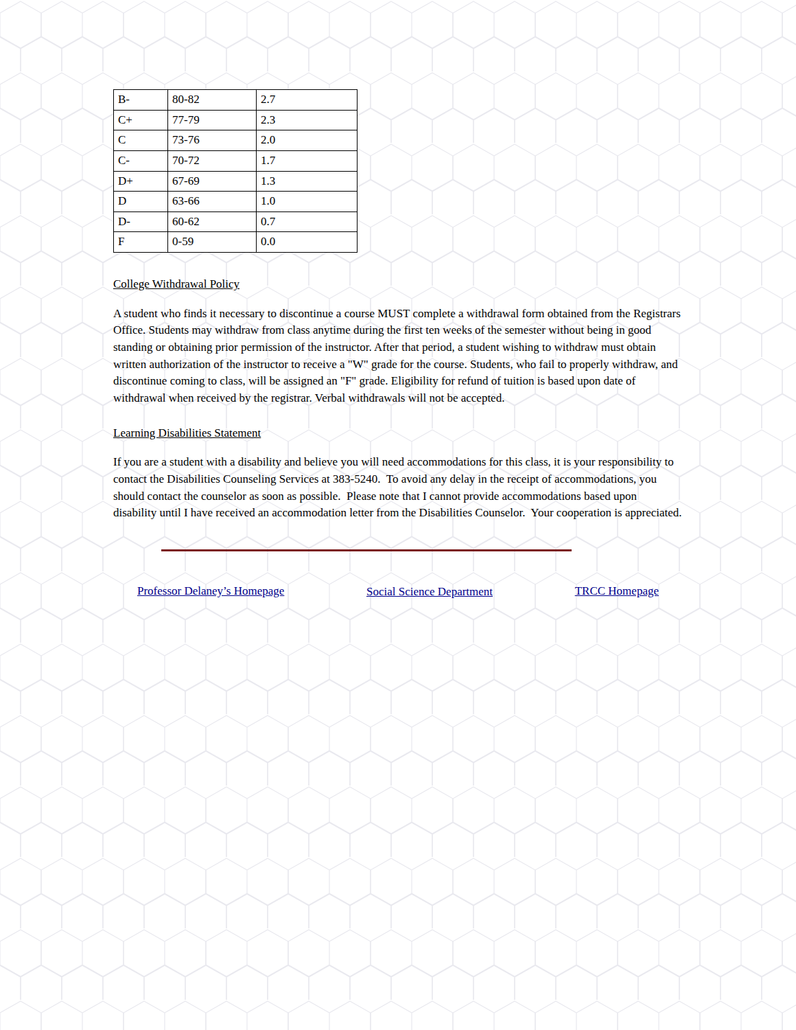| B- | 80-82 | 2.7 |
| C+ | 77-79 | 2.3 |
| C | 73-76 | 2.0 |
| C- | 70-72 | 1.7 |
| D+ | 67-69 | 1.3 |
| D | 63-66 | 1.0 |
| D- | 60-62 | 0.7 |
| F | 0-59 | 0.0 |
College Withdrawal Policy
A student who finds it necessary to discontinue a course MUST complete a withdrawal form obtained from the Registrars Office. Students may withdraw from class anytime during the first ten weeks of the semester without being in good standing or obtaining prior permission of the instructor. After that period, a student wishing to withdraw must obtain written authorization of the instructor to receive a "W" grade for the course. Students, who fail to properly withdraw, and discontinue coming to class, will be assigned an "F" grade. Eligibility for refund of tuition is based upon date of withdrawal when received by the registrar. Verbal withdrawals will not be accepted.
Learning Disabilities Statement
If you are a student with a disability and believe you will need accommodations for this class, it is your responsibility to contact the Disabilities Counseling Services at 383-5240. To avoid any delay in the receipt of accommodations, you should contact the counselor as soon as possible. Please note that I cannot provide accommodations based upon disability until I have received an accommodation letter from the Disabilities Counselor. Your cooperation is appreciated.
Professor Delaney’s Homepage
Social Science Department
TRCC Homepage